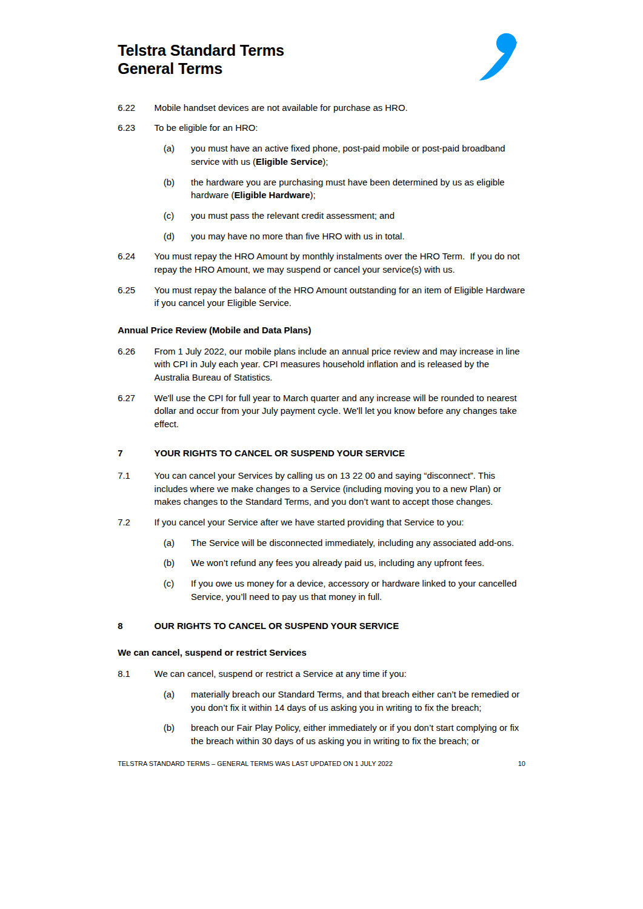Telstra Standard Terms
General Terms
6.22
Mobile handset devices are not available for purchase as HRO.
6.23
To be eligible for an HRO:
(a)
you must have an active fixed phone, post-paid mobile or post-paid broadband service with us (Eligible Service);
(b)
the hardware you are purchasing must have been determined by us as eligible hardware (Eligible Hardware);
(c)
you must pass the relevant credit assessment; and
(d)
you may have no more than five HRO with us in total.
6.24
You must repay the HRO Amount by monthly instalments over the HRO Term. If you do not repay the HRO Amount, we may suspend or cancel your service(s) with us.
6.25
You must repay the balance of the HRO Amount outstanding for an item of Eligible Hardware if you cancel your Eligible Service.
Annual Price Review (Mobile and Data Plans)
6.26
From 1 July 2022, our mobile plans include an annual price review and may increase in line with CPI in July each year. CPI measures household inflation and is released by the Australia Bureau of Statistics.
6.27
We'll use the CPI for full year to March quarter and any increase will be rounded to nearest dollar and occur from your July payment cycle. We'll let you know before any changes take effect.
7 Your rights to cancel or suspend your service
7.1
You can cancel your Services by calling us on 13 22 00 and saying “disconnect”. This includes where we make changes to a Service (including moving you to a new Plan) or makes changes to the Standard Terms, and you don’t want to accept those changes.
7.2
If you cancel your Service after we have started providing that Service to you:
(a)
The Service will be disconnected immediately, including any associated add-ons.
(b)
We won’t refund any fees you already paid us, including any upfront fees.
(c)
If you owe us money for a device, accessory or hardware linked to your cancelled Service, you’ll need to pay us that money in full.
8 Our rights to cancel or suspend your service
We can cancel, suspend or restrict Services
8.1
We can cancel, suspend or restrict a Service at any time if you:
(a)
materially breach our Standard Terms, and that breach either can’t be remedied or you don’t fix it within 14 days of us asking you in writing to fix the breach;
(b)
breach our Fair Play Policy, either immediately or if you don’t start complying or fix the breach within 30 days of us asking you in writing to fix the breach; or
TELSTRA STANDARD TERMS – GENERAL TERMS WAS LAST UPDATED ON 1 JULY 2022 10